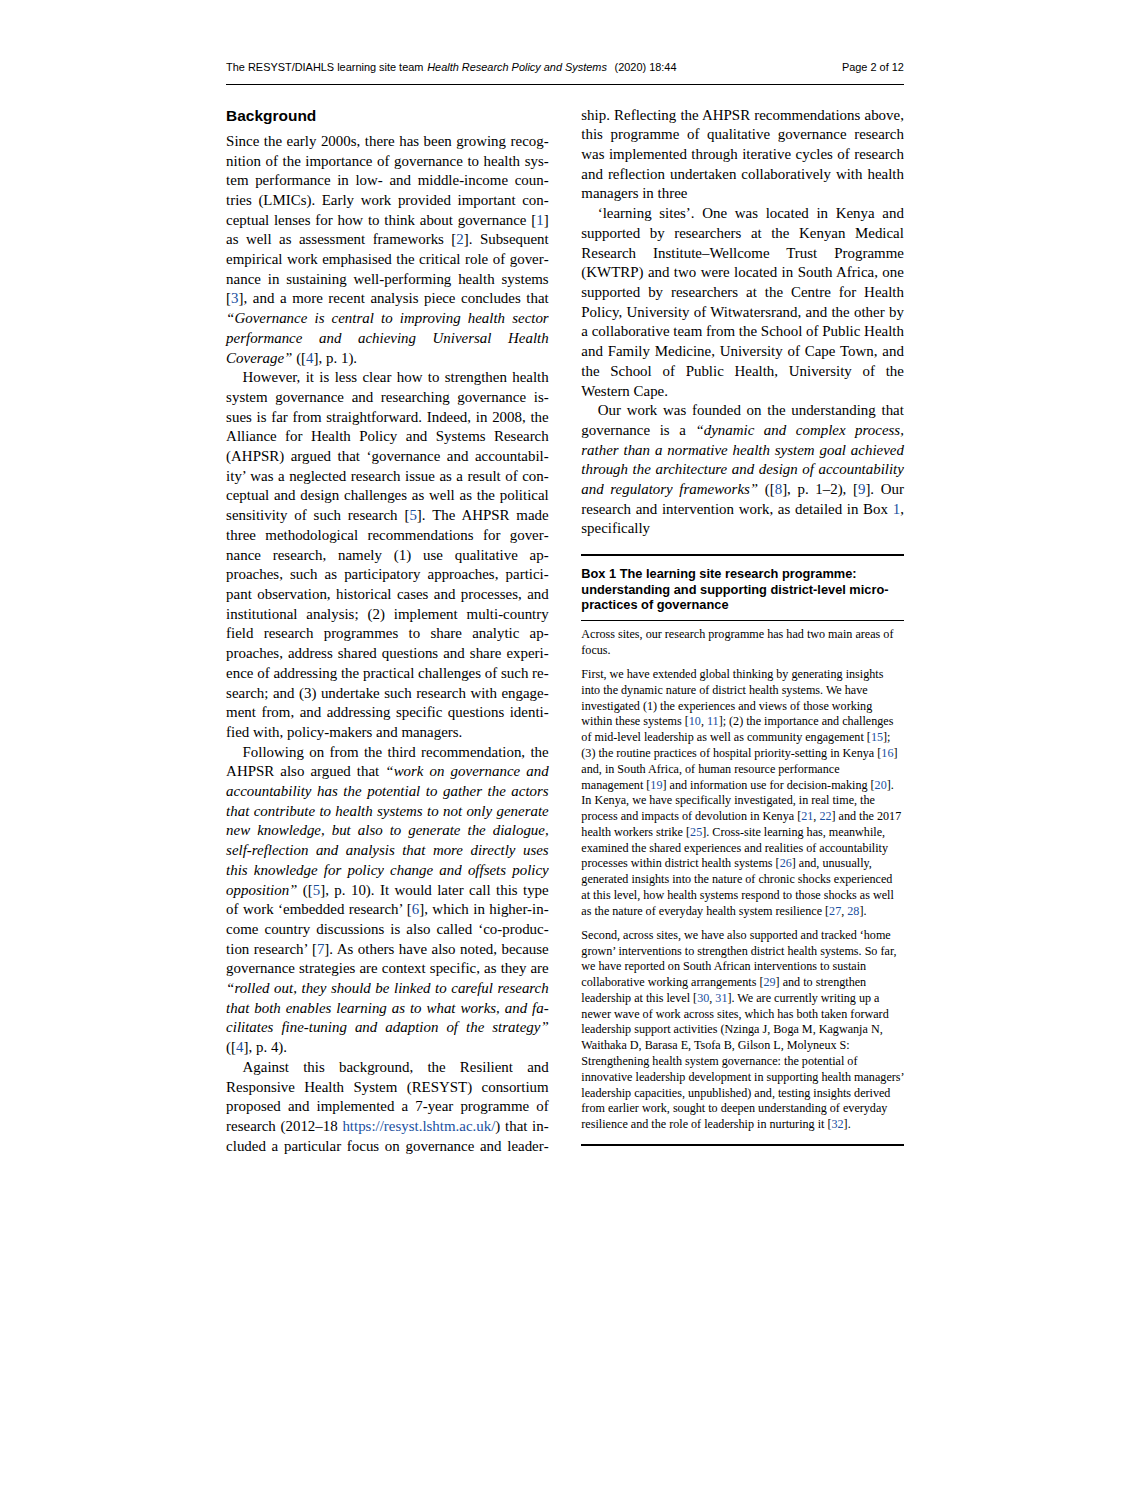The RESYST/DIAHLS learning site team Health Research Policy and Systems (2020) 18:44 Page 2 of 12
Background
Since the early 2000s, there has been growing recognition of the importance of governance to health system performance in low- and middle-income countries (LMICs). Early work provided important conceptual lenses for how to think about governance [1] as well as assessment frameworks [2]. Subsequent empirical work emphasised the critical role of governance in sustaining well-performing health systems [3], and a more recent analysis piece concludes that “Governance is central to improving health sector performance and achieving Universal Health Coverage” ([4], p. 1).
However, it is less clear how to strengthen health system governance and researching governance issues is far from straightforward. Indeed, in 2008, the Alliance for Health Policy and Systems Research (AHPSR) argued that ‘governance and accountability’ was a neglected research issue as a result of conceptual and design challenges as well as the political sensitivity of such research [5]. The AHPSR made three methodological recommendations for governance research, namely (1) use qualitative approaches, such as participatory approaches, participant observation, historical cases and processes, and institutional analysis; (2) implement multi-country field research programmes to share analytic approaches, address shared questions and share experience of addressing the practical challenges of such research; and (3) undertake such research with engagement from, and addressing specific questions identified with, policy-makers and managers.
Following on from the third recommendation, the AHPSR also argued that “work on governance and accountability has the potential to gather the actors that contribute to health systems to not only generate new knowledge, but also to generate the dialogue, self-reflection and analysis that more directly uses this knowledge for policy change and offsets policy opposition” ([5], p. 10). It would later call this type of work ‘embedded research’ [6], which in higher-income country discussions is also called ‘co-production research’ [7]. As others have also noted, because governance strategies are context specific, as they are “rolled out, they should be linked to careful research that both enables learning as to what works, and facilitates fine-tuning and adaption of the strategy” ([4], p. 4).
Against this background, the Resilient and Responsive Health System (RESYST) consortium proposed and implemented a 7-year programme of research (2012–18 https://resyst.lshtm.ac.uk/) that included a particular focus on governance and leadership. Reflecting the AHPSR recommendations above, this programme of qualitative governance research was implemented through iterative cycles of research and reflection undertaken collaboratively with health managers in three
‘learning sites’. One was located in Kenya and supported by researchers at the Kenyan Medical Research Institute–Wellcome Trust Programme (KWTRP) and two were located in South Africa, one supported by researchers at the Centre for Health Policy, University of Witwatersrand, and the other by a collaborative team from the School of Public Health and Family Medicine, University of Cape Town, and the School of Public Health, University of the Western Cape.
Our work was founded on the understanding that governance is a “dynamic and complex process, rather than a normative health system goal achieved through the architecture and design of accountability and regulatory frameworks” ([8], p. 1–2), [9]. Our research and intervention work, as detailed in Box 1, specifically
Box 1 The learning site research programme: understanding and supporting district-level micro-practices of governance
Across sites, our research programme has had two main areas of focus.
First, we have extended global thinking by generating insights into the dynamic nature of district health systems. We have investigated (1) the experiences and views of those working within these systems [10, 11]; (2) the importance and challenges of mid-level leadership as well as community engagement [15]; (3) the routine practices of hospital priority-setting in Kenya [16] and, in South Africa, of human resource performance management [19] and information use for decision-making [20]. In Kenya, we have specifically investigated, in real time, the process and impacts of devolution in Kenya [21, 22] and the 2017 health workers strike [25]. Cross-site learning has, meanwhile, examined the shared experiences and realities of accountability processes within district health systems [26] and, unusually, generated insights into the nature of chronic shocks experienced at this level, how health systems respond to those shocks as well as the nature of everyday health system resilience [27, 28].
Second, across sites, we have also supported and tracked ‘home grown’ interventions to strengthen district health systems. So far, we have reported on South African interventions to sustain collaborative working arrangements [29] and to strengthen leadership at this level [30, 31]. We are currently writing up a newer wave of work across sites, which has both taken forward leadership support activities (Nzinga J, Boga M, Kagwanja N, Waithaka D, Barasa E, Tsofa B, Gilson L, Molyneux S: Strengthening health system governance: the potential of innovative leadership development in supporting health managers’ leadership capacities, unpublished) and, testing insights derived from earlier work, sought to deepen understanding of everyday resilience and the role of leadership in nurturing it [32].